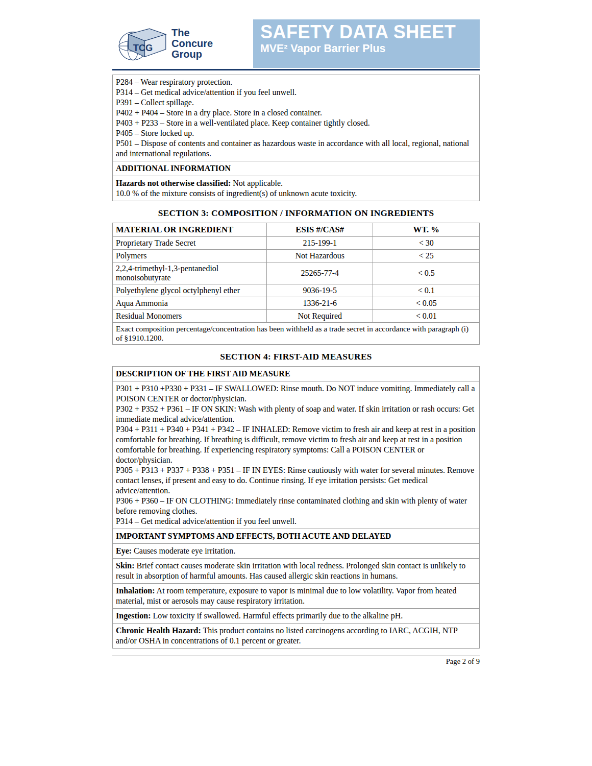TCG
The
Concure
Group
SAFETY DATA SHEET
MVE² Vapor Barrier Plus
P284 – Wear respiratory protection.
P314 – Get medical advice/attention if you feel unwell.
P391 – Collect spillage.
P402 + P404 – Store in a dry place. Store in a closed container.
P403 + P233 – Store in a well-ventilated place. Keep container tightly closed.
P405 – Store locked up.
P501 – Dispose of contents and container as hazardous waste in accordance with all local, regional, national and international regulations.
ADDITIONAL INFORMATION
Hazards not otherwise classified: Not applicable.
10.0 % of the mixture consists of ingredient(s) of unknown acute toxicity.
SECTION 3: COMPOSITION / INFORMATION ON INGREDIENTS
| MATERIAL OR INGREDIENT | ESIS #/CAS# | WT. % |
| --- | --- | --- |
| Proprietary Trade Secret | 215-199-1 | < 30 |
| Polymers | Not Hazardous | < 25 |
| 2,2,4-trimethyl-1,3-pentanediol monoisobutyrate | 25265-77-4 | < 0.5 |
| Polyethylene glycol octylphenyl ether | 9036-19-5 | < 0.1 |
| Aqua Ammonia | 1336-21-6 | < 0.05 |
| Residual Monomers | Not Required | < 0.01 |
| Exact composition percentage/concentration has been withheld as a trade secret in accordance with paragraph (i) of §1910.1200. |
SECTION 4: FIRST-AID MEASURES
DESCRIPTION OF THE FIRST AID MEASURE
P301 + P310 +P330 + P331 – IF SWALLOWED: Rinse mouth. Do NOT induce vomiting. Immediately call a POISON CENTER or doctor/physician.
P302 + P352 + P361 – IF ON SKIN: Wash with plenty of soap and water. If skin irritation or rash occurs: Get immediate medical advice/attention.
P304 + P311 + P340 + P341 + P342 – IF INHALED: Remove victim to fresh air and keep at rest in a position comfortable for breathing. If breathing is difficult, remove victim to fresh air and keep at rest in a position comfortable for breathing. If experiencing respiratory symptoms: Call a POISON CENTER or doctor/physician.
P305 + P313 + P337 + P338 + P351 – IF IN EYES: Rinse cautiously with water for several minutes. Remove contact lenses, if present and easy to do. Continue rinsing. If eye irritation persists: Get medical advice/attention.
P306 + P360 – IF ON CLOTHING: Immediately rinse contaminated clothing and skin with plenty of water before removing clothes.
P314 – Get medical advice/attention if you feel unwell.
IMPORTANT SYMPTOMS AND EFFECTS, BOTH ACUTE AND DELAYED
Eye: Causes moderate eye irritation.
Skin: Brief contact causes moderate skin irritation with local redness. Prolonged skin contact is unlikely to result in absorption of harmful amounts. Has caused allergic skin reactions in humans.
Inhalation: At room temperature, exposure to vapor is minimal due to low volatility. Vapor from heated material, mist or aerosols may cause respiratory irritation.
Ingestion: Low toxicity if swallowed. Harmful effects primarily due to the alkaline pH.
Chronic Health Hazard: This product contains no listed carcinogens according to IARC, ACGIH, NTP and/or OSHA in concentrations of 0.1 percent or greater.
Page 2 of 9